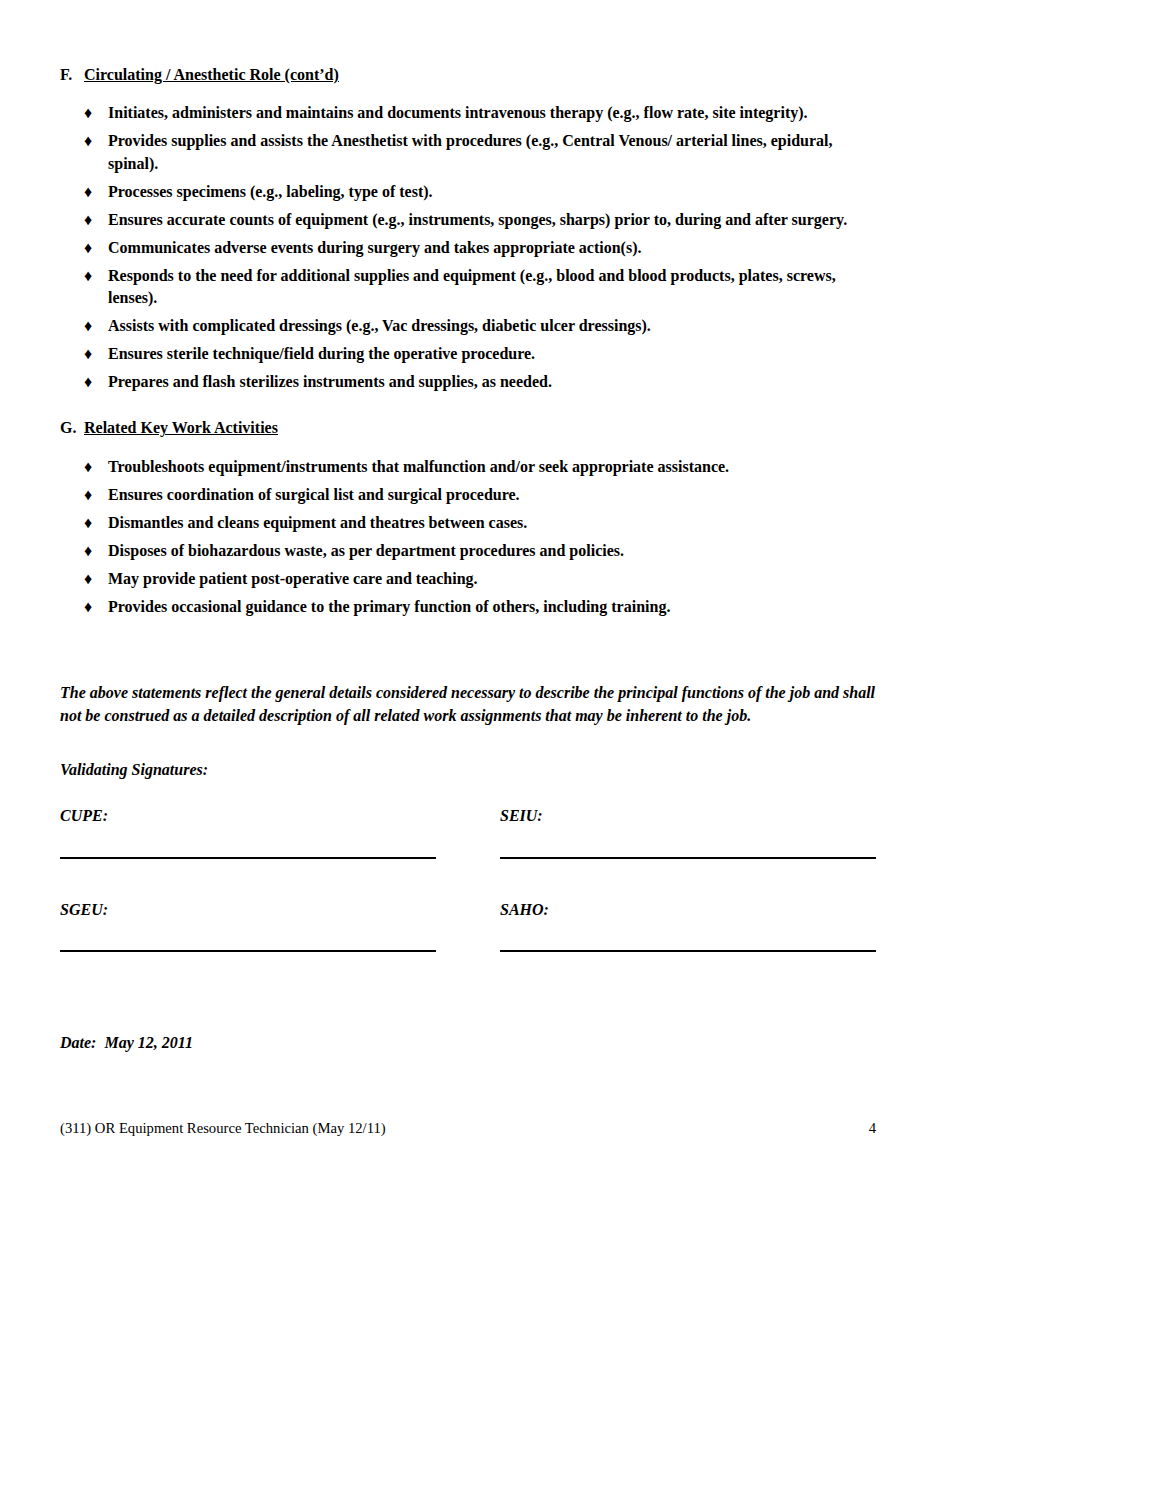F. Circulating / Anesthetic Role (cont’d)
Initiates, administers and maintains and documents intravenous therapy (e.g., flow rate, site integrity).
Provides supplies and assists the Anesthetist with procedures (e.g., Central Venous/ arterial lines, epidural, spinal).
Processes specimens (e.g., labeling, type of test).
Ensures accurate counts of equipment (e.g., instruments, sponges, sharps) prior to, during and after surgery.
Communicates adverse events during surgery and takes appropriate action(s).
Responds to the need for additional supplies and equipment (e.g., blood and blood products, plates, screws, lenses).
Assists with complicated dressings (e.g., Vac dressings, diabetic ulcer dressings).
Ensures sterile technique/field during the operative procedure.
Prepares and flash sterilizes instruments and supplies, as needed.
G. Related Key Work Activities
Troubleshoots equipment/instruments that malfunction and/or seek appropriate assistance.
Ensures coordination of surgical list and surgical procedure.
Dismantles and cleans equipment and theatres between cases.
Disposes of biohazardous waste, as per department procedures and policies.
May provide patient post-operative care and teaching.
Provides occasional guidance to the primary function of others, including training.
The above statements reflect the general details considered necessary to describe the principal functions of the job and shall not be construed as a detailed description of all related work assignments that may be inherent to the job.
Validating Signatures:
| CUPE: | SEIU: |
| SGEU: | SAHO: |
Date: May 12, 2011
(311) OR Equipment Resource Technician (May 12/11) 4